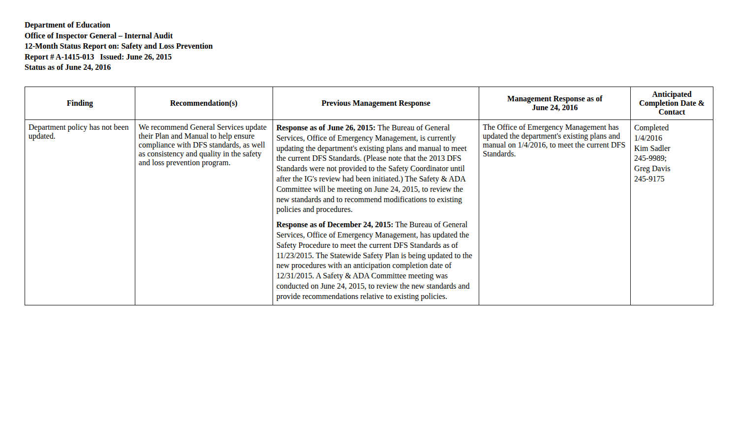Department of Education
Office of Inspector General – Internal Audit
12-Month Status Report on: Safety and Loss Prevention
Report # A-1415-013 Issued: June 26, 2015
Status as of June 24, 2016
| Finding | Recommendation(s) | Previous Management Response | Management Response as of June 24, 2016 | Anticipated Completion Date & Contact |
| --- | --- | --- | --- | --- |
| Department policy has not been updated. | We recommend General Services update their Plan and Manual to help ensure compliance with DFS standards, as well as consistency and quality in the safety and loss prevention program. | Response as of June 26, 2015: The Bureau of General Services, Office of Emergency Management, is currently updating the department's existing plans and manual to meet the current DFS Standards. (Please note that the 2013 DFS Standards were not provided to the Safety Coordinator until after the IG's review had been initiated.) The Safety & ADA Committee will be meeting on June 24, 2015, to review the new standards and to recommend modifications to existing policies and procedures. Response as of December 24, 2015: The Bureau of General Services, Office of Emergency Management, has updated the Safety Procedure to meet the current DFS Standards as of 11/23/2015. The Statewide Safety Plan is being updated to the new procedures with an anticipation completion date of 12/31/2015. A Safety & ADA Committee meeting was conducted on June 24, 2015, to review the new standards and provide recommendations relative to existing policies. | The Office of Emergency Management has updated the department's existing plans and manual on 1/4/2016, to meet the current DFS Standards. | Completed 1/4/2016 Kim Sadler 245-9989; Greg Davis 245-9175 |